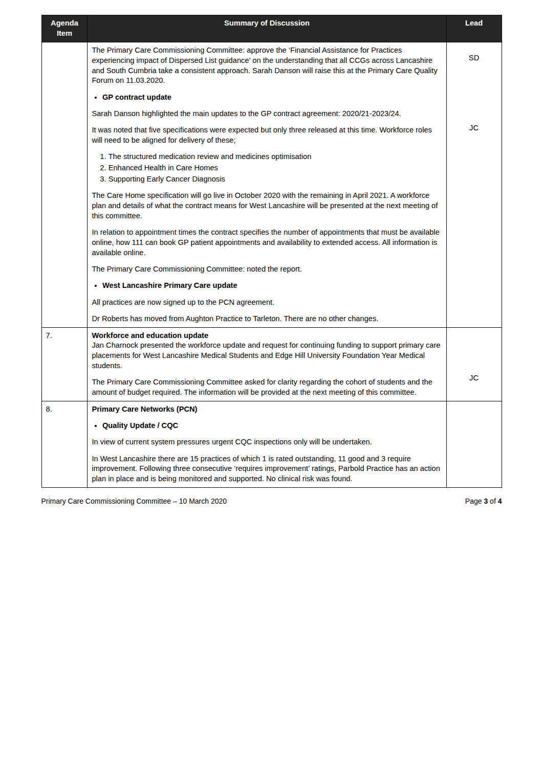| Agenda Item | Summary of Discussion | Lead |
| --- | --- | --- |
| | The Primary Care Commissioning Committee: approve the ‘Financial Assistance for Practices experiencing impact of Dispersed List guidance’ on the understanding that all CCGs across Lancashire and South Cumbria take a consistent approach. Sarah Danson will raise this at the Primary Care Quality Forum on 11.03.2020. GP contract update Sarah Danson highlighted the main updates to the GP contract agreement: 2020/21-2023/24. It was noted that five specifications were expected but only three released at this time. Workforce roles will need to be aligned for delivery of these; The structured medication review and medicines optimisation Enhanced Health in Care Homes Supporting Early Cancer Diagnosis The Care Home specification will go live in October 2020 with the remaining in April 2021. A workforce plan and details of what the contract means for West Lancashire will be presented at the next meeting of this committee. In relation to appointment times the contract specifies the number of appointments that must be available online, how 111 can book GP patient appointments and availability to extended access. All information is available online. The Primary Care Commissioning Committee: noted the report. West Lancashire Primary Care update All practices are now signed up to the PCN agreement. Dr Roberts has moved from Aughton Practice to Tarleton. There are no other changes. | SD JC |
| 7. | Workforce and education update Jan Charnock presented the workforce update and request for continuing funding to support primary care placements for West Lancashire Medical Students and Edge Hill University Foundation Year Medical students. The Primary Care Commissioning Committee asked for clarity regarding the cohort of students and the amount of budget required. The information will be provided at the next meeting of this committee. | JC |
| 8. | Primary Care Networks (PCN) Quality Update / CQC In view of current system pressures urgent CQC inspections only will be undertaken. In West Lancashire there are 15 practices of which 1 is rated outstanding, 11 good and 3 require improvement. Following three consecutive ‘requires improvement’ ratings, Parbold Practice has an action plan in place and is being monitored and supported. No clinical risk was found. | |
Primary Care Commissioning Committee – 10 March 2020
Page 3 of 4